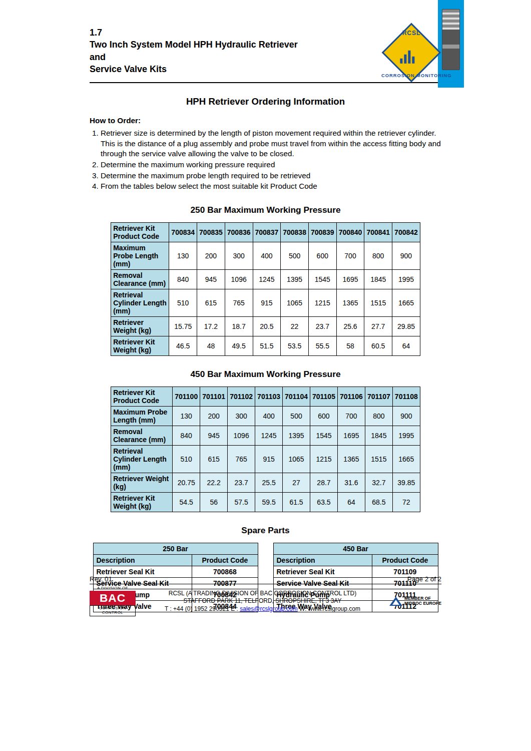1.7
Two Inch System Model HPH Hydraulic Retriever and
Service Valve Kits
RCSL
CORROSION MONITORING
HPH Retriever Ordering Information
How to Order:
Retriever size is determined by the length of piston movement required within the retriever cylinder. This is the distance of a plug assembly and probe must travel from within the access fitting body and through the service valve allowing the valve to be closed.
Determine the maximum working pressure required
Determine the maximum probe length required to be retrieved
From the tables below select the most suitable kit Product Code
250 Bar Maximum Working Pressure
| Retriever Kit Product Code | 700834 | 700835 | 700836 | 700837 | 700838 | 700839 | 700840 | 700841 | 700842 |
| --- | --- | --- | --- | --- | --- | --- | --- | --- | --- |
| Maximum Probe Length (mm) | 130 | 200 | 300 | 400 | 500 | 600 | 700 | 800 | 900 |
| Removal Clearance (mm) | 840 | 945 | 1096 | 1245 | 1395 | 1545 | 1695 | 1845 | 1995 |
| Retrieval Cylinder Length (mm) | 510 | 615 | 765 | 915 | 1065 | 1215 | 1365 | 1515 | 1665 |
| Retriever Weight (kg) | 15.75 | 17.2 | 18.7 | 20.5 | 22 | 23.7 | 25.6 | 27.7 | 29.85 |
| Retriever Kit Weight (kg) | 46.5 | 48 | 49.5 | 51.5 | 53.5 | 55.5 | 58 | 60.5 | 64 |
450 Bar Maximum Working Pressure
| Retriever Kit Product Code | 701100 | 701101 | 701102 | 701103 | 701104 | 701105 | 701106 | 701107 | 701108 |
| --- | --- | --- | --- | --- | --- | --- | --- | --- | --- |
| Maximum Probe Length (mm) | 130 | 200 | 300 | 400 | 500 | 600 | 700 | 800 | 900 |
| Removal Clearance (mm) | 840 | 945 | 1096 | 1245 | 1395 | 1545 | 1695 | 1845 | 1995 |
| Retrieval Cylinder Length (mm) | 510 | 615 | 765 | 915 | 1065 | 1215 | 1365 | 1515 | 1665 |
| Retriever Weight (kg) | 20.75 | 22.2 | 23.7 | 25.5 | 27 | 28.7 | 31.6 | 32.7 | 39.85 |
| Retriever Kit Weight (kg) | 54.5 | 56 | 57.5 | 59.5 | 61.5 | 63.5 | 64 | 68.5 | 72 |
Spare Parts
| 250 Bar |
| --- |
| Description | Product Code |
| Retriever Seal Kit | 700868 |
| Service Valve Seal Kit | 700877 |
| Hydraulic Pump | 700842 |
| Three Way Valve | 700844 |
| 450 Bar |
| --- |
| Description | Product Code |
| Retriever Seal Kit | 701109 |
| Service Valve Seal Kit | 701110 |
| Hydraulic Pump | 701111 |
| Three Way Valve | 701112 |
Rev. 01 Page 2 of 2
A DIVISION OF
BAC
CORROSION CONTROL
RCSL (A TRADING DIVISION OF BAC CORROSION CONTROL LTD)
STAFFORD PARK 11, TELFORD, SHROPSHIRE, TF3 3AY
T : +44 (0) 1952 290321 E : sales@rcslgroup.com W: www.rcslgroup.com
MEMBER OF
MIDROC EUROPE